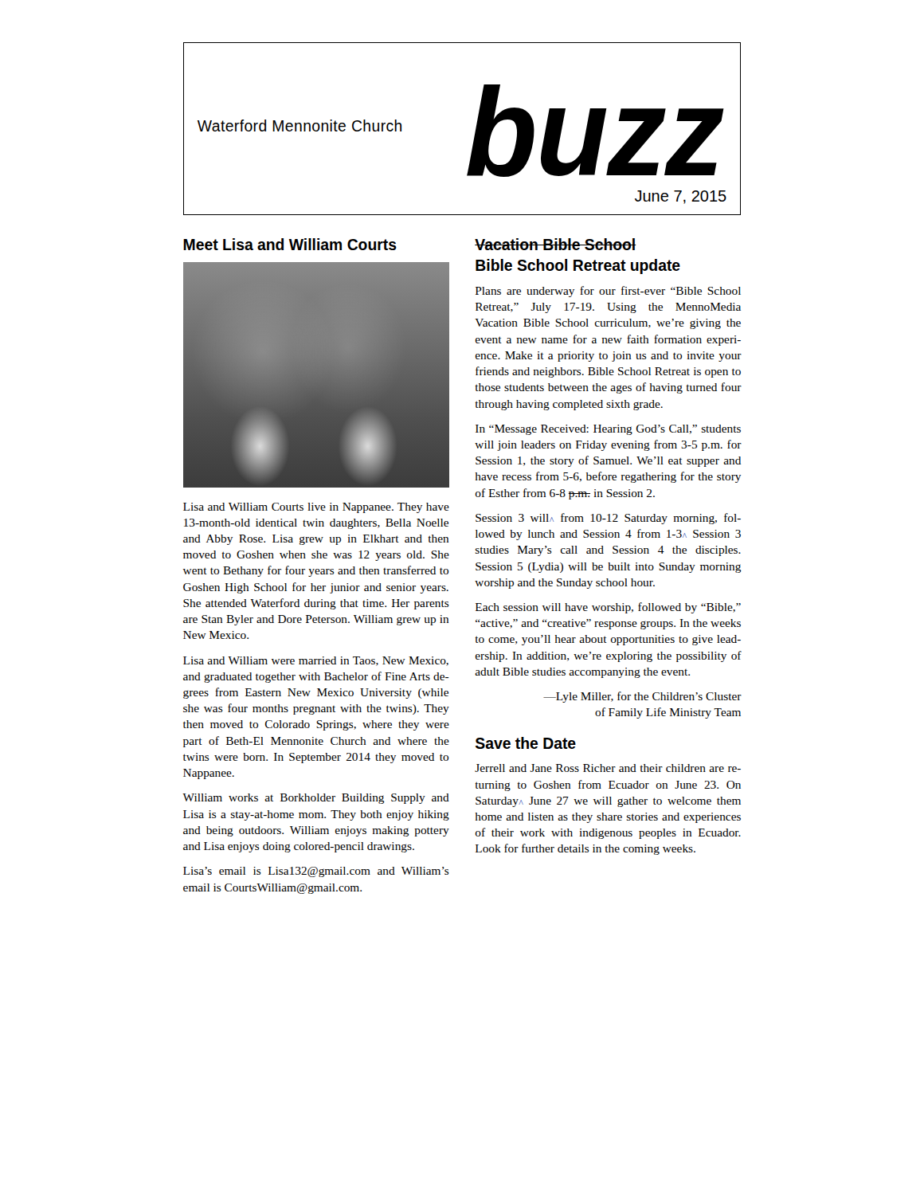Waterford Mennonite Church
buzz
June 7, 2015
Meet Lisa and William Courts
Lisa and William Courts live in Nappanee. They have 13-month-old identical twin daughters, Bella Noelle and Abby Rose. Lisa grew up in Elkhart and then moved to Goshen when she was 12 years old. She went to Bethany for four years and then transferred to Goshen High School for her junior and senior years. She attended Waterford during that time. Her parents are Stan Byler and Dore Peterson. William grew up in New Mexico.
Lisa and William were married in Taos, New Mexico, and graduated together with Bachelor of Fine Arts degrees from Eastern New Mexico University (while she was four months pregnant with the twins). They then moved to Colorado Springs, where they were part of Beth-El Mennonite Church and where the twins were born. In September 2014 they moved to Nappanee.
William works at Borkholder Building Supply and Lisa is a stay-at-home mom. They both enjoy hiking and being outdoors. William enjoys making pottery and Lisa enjoys doing colored-pencil drawings.
Lisa’s email is Lisa132@gmail.com and William’s email is CourtsWilliam@gmail.com.
Vacation Bible School
Bible School Retreat update
Plans are underway for our first-ever “Bible School Retreat,” July 17-19. Using the MennoMedia Vacation Bible School curriculum, we’re giving the event a new name for a new faith formation experience. Make it a priority to join us and to invite your friends and neighbors. Bible School Retreat is open to those students between the ages of having turned four through having completed sixth grade.
In “Message Received: Hearing God’s Call,” students will join leaders on Friday evening from 3-5 p.m. for Session 1, the story of Samuel. We’ll eat supper and have recess from 5-6, before regathering for the story of Esther from 6-8 p.m. in Session 2.
Session 3 will^ from 10-12 Saturday morning, followed by lunch and Session 4 from 1-3^ Session 3 studies Mary’s call and Session 4 the disciples. Session 5 (Lydia) will be built into Sunday morning worship and the Sunday school hour.
Each session will have worship, followed by “Bible,” “active,” and “creative” response groups. In the weeks to come, you’ll hear about opportunities to give leadership. In addition, we’re exploring the possibility of adult Bible studies accompanying the event.
—Lyle Miller, for the Children’s Cluster
of Family Life Ministry Team
Save the Date
Jerrell and Jane Ross Richer and their children are returning to Goshen from Ecuador on June 23. On Saturday^ June 27 we will gather to welcome them home and listen as they share stories and experiences of their work with indigenous peoples in Ecuador. Look for further details in the coming weeks.